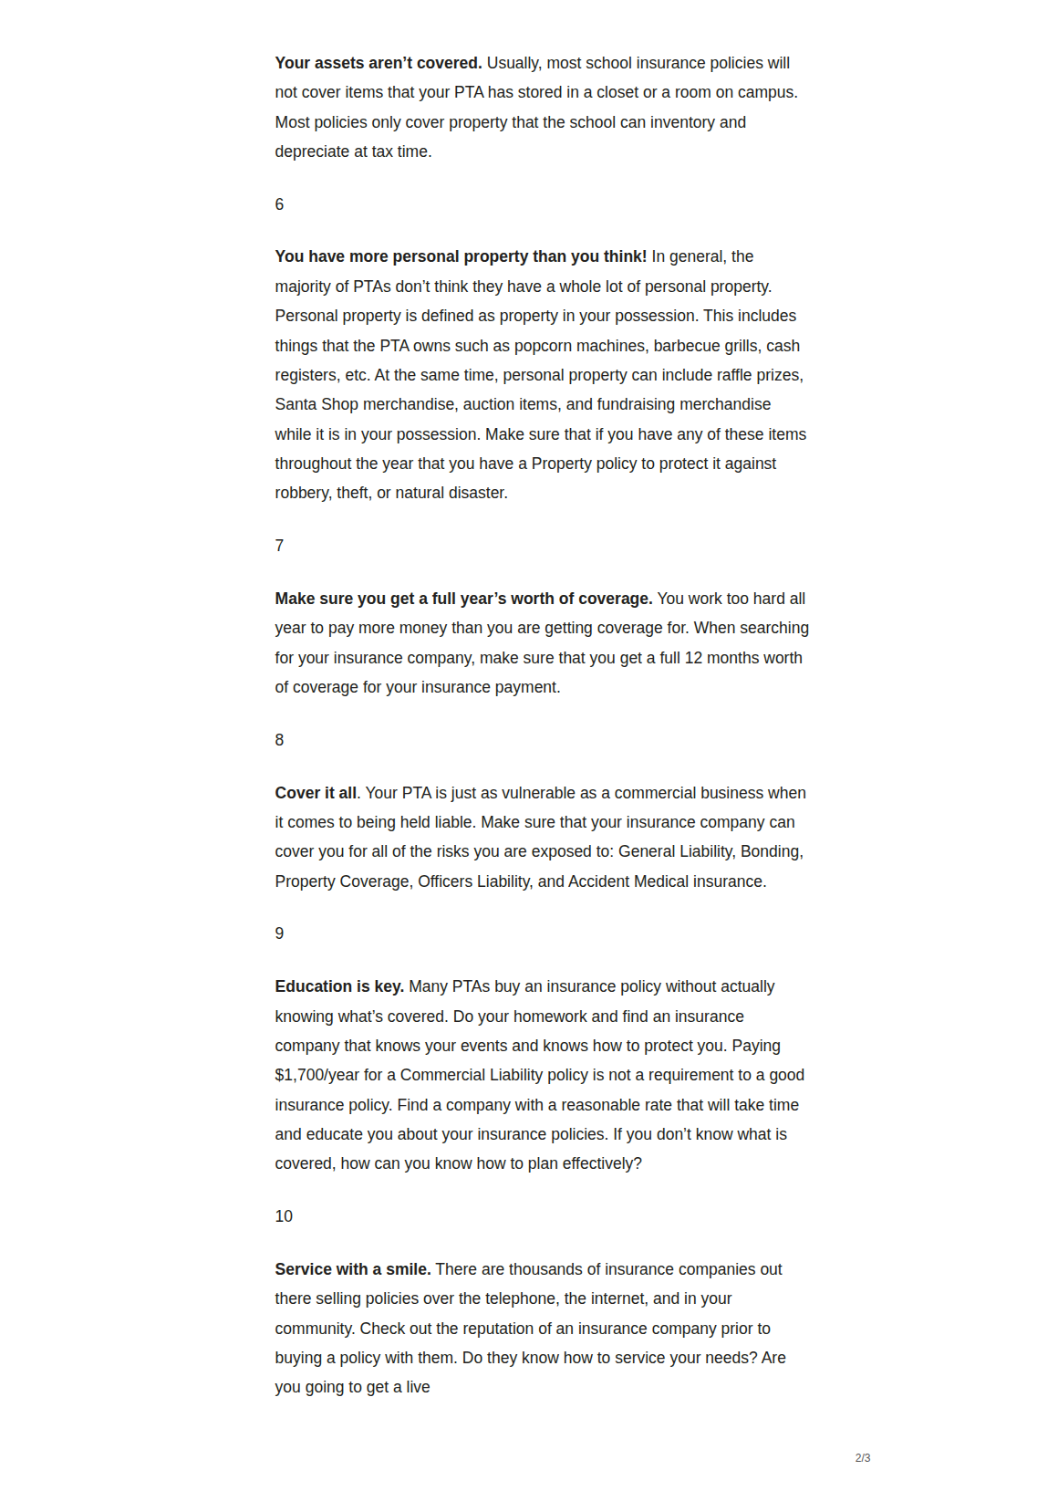Your assets aren’t covered. Usually, most school insurance policies will not cover items that your PTA has stored in a closet or a room on campus. Most policies only cover property that the school can inventory and depreciate at tax time.
6
You have more personal property than you think! In general, the majority of PTAs don’t think they have a whole lot of personal property. Personal property is defined as property in your possession. This includes things that the PTA owns such as popcorn machines, barbecue grills, cash registers, etc. At the same time, personal property can include raffle prizes, Santa Shop merchandise, auction items, and fundraising merchandise while it is in your possession. Make sure that if you have any of these items throughout the year that you have a Property policy to protect it against robbery, theft, or natural disaster.
7
Make sure you get a full year’s worth of coverage. You work too hard all year to pay more money than you are getting coverage for. When searching for your insurance company, make sure that you get a full 12 months worth of coverage for your insurance payment.
8
Cover it all. Your PTA is just as vulnerable as a commercial business when it comes to being held liable. Make sure that your insurance company can cover you for all of the risks you are exposed to: General Liability, Bonding, Property Coverage, Officers Liability, and Accident Medical insurance.
9
Education is key. Many PTAs buy an insurance policy without actually knowing what’s covered. Do your homework and find an insurance company that knows your events and knows how to protect you. Paying $1,700/year for a Commercial Liability policy is not a requirement to a good insurance policy. Find a company with a reasonable rate that will take time and educate you about your insurance policies. If you don’t know what is covered, how can you know how to plan effectively?
10
Service with a smile. There are thousands of insurance companies out there selling policies over the telephone, the internet, and in your community. Check out the reputation of an insurance company prior to buying a policy with them. Do they know how to service your needs? Are you going to get a live
2/3